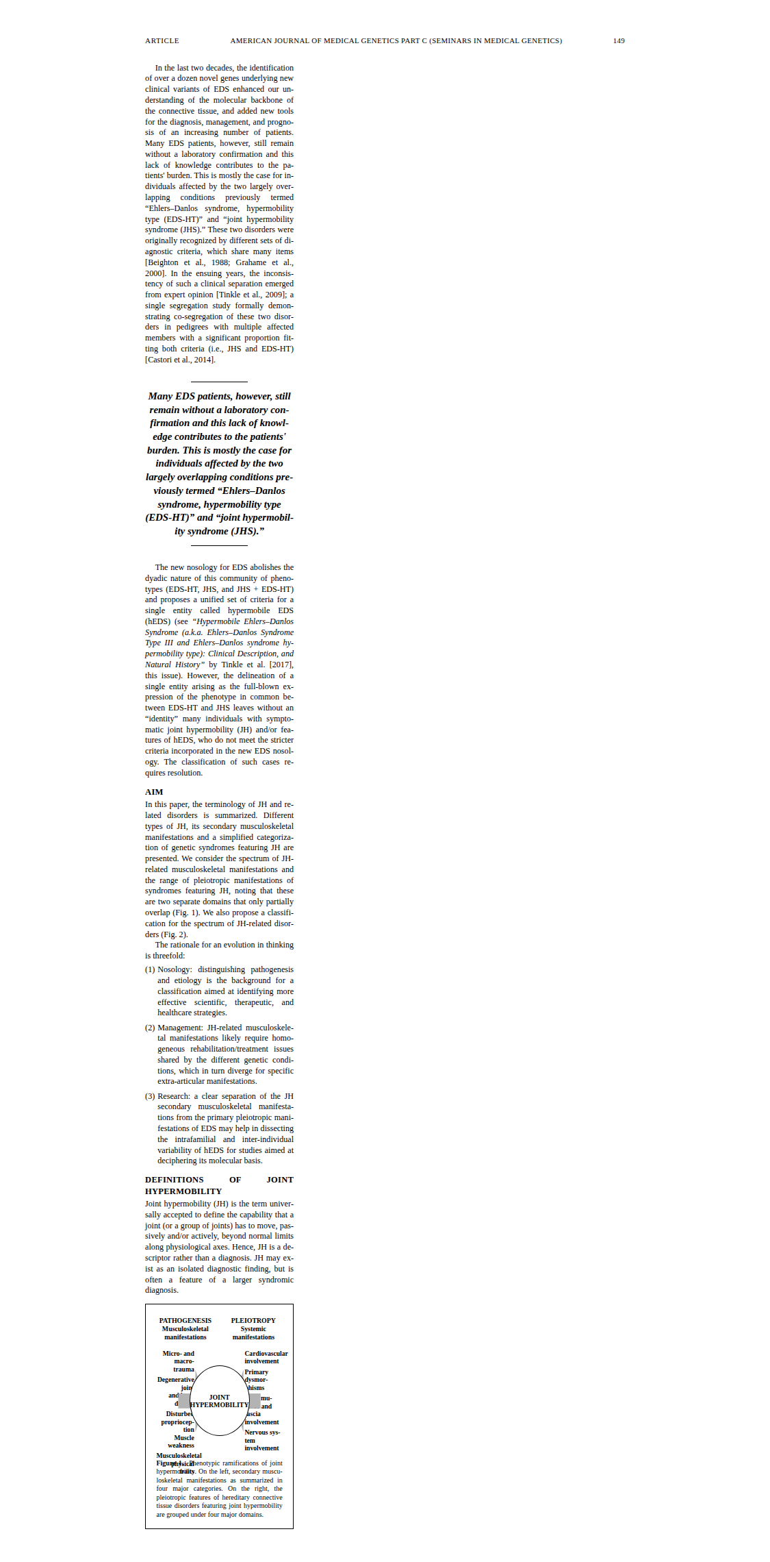ARTICLE AMERICAN JOURNAL OF MEDICAL GENETICS PART C (SEMINARS IN MEDICAL GENETICS) 149
In the last two decades, the identification of over a dozen novel genes underlying new clinical variants of EDS enhanced our understanding of the molecular backbone of the connective tissue, and added new tools for the diagnosis, management, and prognosis of an increasing number of patients. Many EDS patients, however, still remain without a laboratory confirmation and this lack of knowledge contributes to the patients' burden. This is mostly the case for individuals affected by the two largely overlapping conditions previously termed “Ehlers–Danlos syndrome, hypermobility type (EDS-HT)” and “joint hypermobility syndrome (JHS).” These two disorders were originally recognized by different sets of diagnostic criteria, which share many items [Beighton et al., 1988; Grahame et al., 2000]. In the ensuing years, the inconsistency of such a clinical separation emerged from expert opinion [Tinkle et al., 2009]; a single segregation study formally demonstrating co-segregation of these two disorders in pedigrees with multiple affected members with a significant proportion fitting both criteria (i.e., JHS and EDS-HT) [Castori et al., 2014].
Many EDS patients, however, still remain without a laboratory confirmation and this lack of knowledge contributes to the patients' burden. This is mostly the case for individuals affected by the two largely overlapping conditions previously termed “Ehlers–Danlos syndrome, hypermobility type (EDS-HT)” and “joint hypermobility syndrome (JHS).”
The new nosology for EDS abolishes the dyadic nature of this community of phenotypes (EDS-HT, JHS, and JHS + EDS-HT) and proposes a unified set of criteria for a single entity called hypermobile EDS (hEDS) (see “Hypermobile Ehlers–Danlos Syndrome (a.k.a. Ehlers–Danlos Syndrome Type III and Ehlers–Danlos syndrome hypermobility type): Clinical Description, and Natural History” by Tinkle et al. [2017], this issue). However, the delineation of a single entity arising as the full-blown expression of the phenotype in common between EDS-HT and JHS leaves without an “identity” many individuals with symptomatic joint hypermobility (JH) and/or features of hEDS, who do not meet the stricter criteria incorporated in the new EDS nosology. The classification of such cases requires resolution.
AIM
In this paper, the terminology of JH and related disorders is summarized. Different types of JH, its secondary musculoskeletal manifestations and a simplified categorization of genetic syndromes featuring JH are presented. We consider the spectrum of JH-related musculoskeletal manifestations and the range of pleiotropic manifestations of syndromes featuring JH, noting that these are two separate domains that only partially overlap (Fig. 1). We also propose a classification for the spectrum of JH-related disorders (Fig. 2).
The rationale for an evolution in thinking is threefold:
Nosology: distinguishing pathogenesis and etiology is the background for a classification aimed at identifying more effective scientific, therapeutic, and healthcare strategies.
Management: JH-related musculoskeletal manifestations likely require homogeneous rehabilitation/treatment issues shared by the different genetic conditions, which in turn diverge for specific extra-articular manifestations.
Research: a clear separation of the JH secondary musculoskeletal manifestations from the primary pleiotropic manifestations of EDS may help in dissecting the intrafamilial and inter-individual variability of hEDS for studies aimed at deciphering its molecular basis.
DEFINITIONS OF JOINT HYPERMOBILITY
Joint hypermobility (JH) is the term universally accepted to define the capability that a joint (or a group of joints) has to move, passively and/or actively, beyond normal limits along physiological axes. Hence, JH is a descriptor rather than a diagnosis. JH may exist as an isolated diagnostic finding, but is often a feature of a larger syndromic diagnosis.
PATHOGENESIS
Musculoskeletal manifestations
PLEIOTROPY
Systemic manifestations
Micro- and
macrotrauma
Degenerative joint
and bone disease
Disturbed proprioception
Muscle weakness
Musculoskeletal
physical traits
JOINT
HYPERMOBILITY
Cardiovascular
involvement
Primary
dysmorphisms
Skin, mucosae and
fascia involvement
Nervous system
involvement
Figure 1. Phenotypic ramifications of joint hypermobility. On the left, secondary musculoskeletal manifestations as summarized in four major categories. On the right, the pleiotropic features of hereditary connective tissue disorders featuring joint hypermobility are grouped under four major domains.